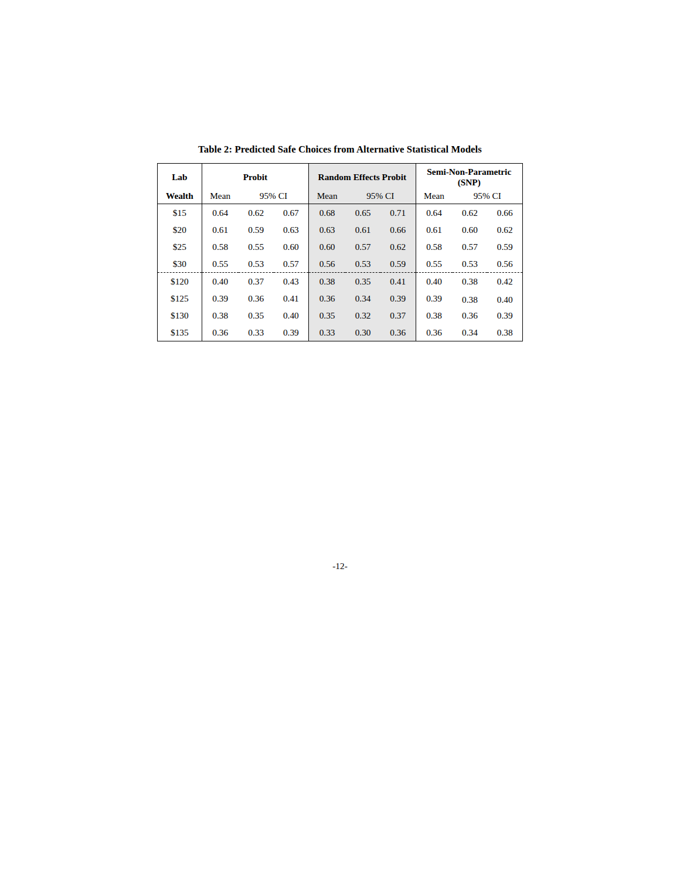Table 2: Predicted Safe Choices from Alternative Statistical Models
| Lab | Probit | Random Effects Probit | Semi-Non-Parametric (SNP) |
| --- | --- | --- | --- |
| Wealth | Mean | 95% CI | Mean | 95% CI | Mean | 95% CI |
| $15 | 0.64 | 0.62 | 0.67 | 0.68 | 0.65 | 0.71 | 0.64 | 0.62 | 0.66 |
| $20 | 0.61 | 0.59 | 0.63 | 0.63 | 0.61 | 0.66 | 0.61 | 0.60 | 0.62 |
| $25 | 0.58 | 0.55 | 0.60 | 0.60 | 0.57 | 0.62 | 0.58 | 0.57 | 0.59 |
| $30 | 0.55 | 0.53 | 0.57 | 0.56 | 0.53 | 0.59 | 0.55 | 0.53 | 0.56 |
| $120 | 0.40 | 0.37 | 0.43 | 0.38 | 0.35 | 0.41 | 0.40 | 0.38 | 0.42 |
| $125 | 0.39 | 0.36 | 0.41 | 0.36 | 0.34 | 0.39 | 0.39 | 0.38 | 0.40 |
| $130 | 0.38 | 0.35 | 0.40 | 0.35 | 0.32 | 0.37 | 0.38 | 0.36 | 0.39 |
| $135 | 0.36 | 0.33 | 0.39 | 0.33 | 0.30 | 0.36 | 0.36 | 0.34 | 0.38 |
-12-